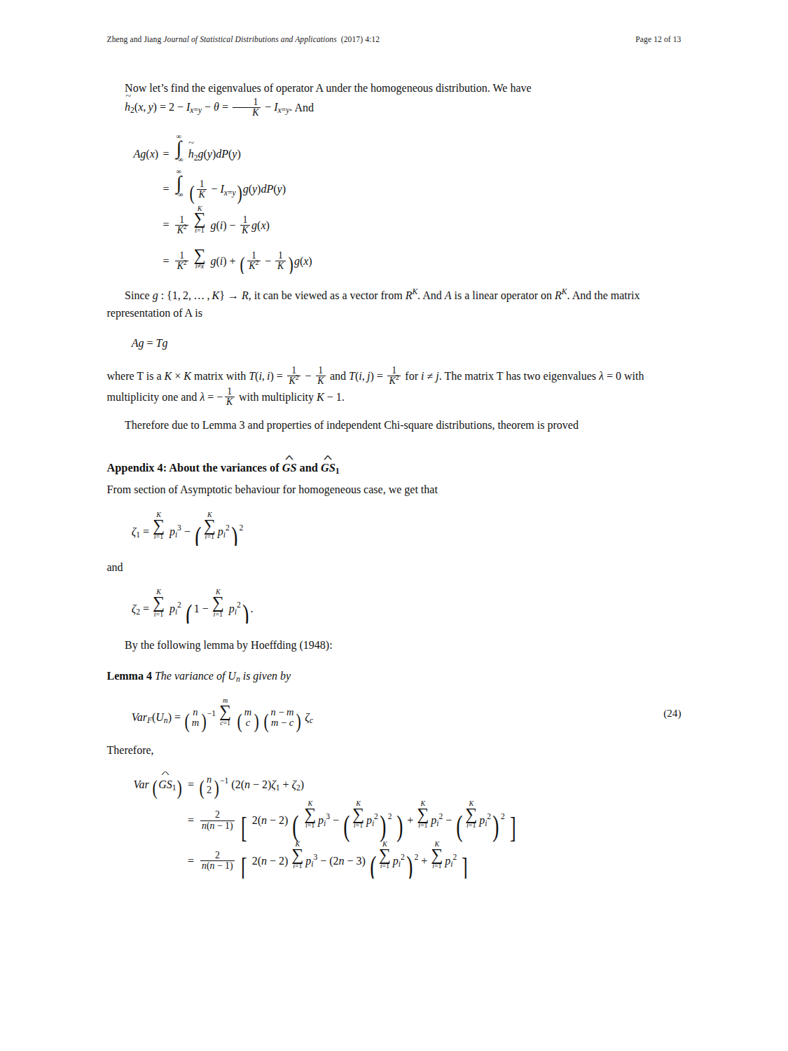Zheng and Jiang Journal of Statistical Distributions and Applications (2017) 4:12 Page 12 of 13
Now let’s find the eigenvalues of operator A under the homogeneous distribution. We have h2(x, y) = 2 − Ix=y − θ = 1 K − Ix=y. And
Ag(x)
=
∞∫−∞ h2g(y)dP(y)
=
∞∫−∞ (1 K − Ix=y) g(y)dP(y)
=
1 K2 K∑i=1 g(i) − 1 K g(x)
=
1 K2 ∑i≠x g(i) + (1 K2 − 1 K) g(x)
Since g : {1, 2, … , K} → R, it can be viewed as a vector from RK. And A is a linear operator on RK. And the matrix representation of A is
Ag = Tg
where T is a K × K matrix with T(i, i) = 1 K2 − 1 K and T(i, j) = 1 K2 for i ≠ j. The matrix T has two eigenvalues λ = 0 with multiplicity one and λ = −1 K with multiplicity K − 1.
Therefore due to Lemma 3 and properties of independent Chi-square distributions, theorem is proved
Appendix 4: About the variances of GS and GS1
From section of Asymptotic behaviour for homogeneous case, we get that
ζ1 = K∑i=1 pi3 − (K∑i=1 pi2)2
and
ζ2 = K∑i=1 pi2 (1 − K∑i=1 pi2).
By the following lemma by Hoeffding (1948):
Lemma 4 The variance of Un is given by
VarF(Un) = (nm)−1 m∑c=1 (mc) (n − m m − c) ζc
(24)
Therefore,
Var (GS1)
=
(n 2)−1 (2(n − 2)ζ1 + ζ2)
=
2 n(n − 1) [ 2(n − 2) ( K∑i=1 pi3 − (K∑i=1 pi2)2 ) + K∑i=1 pi2 − (K∑i=1 pi2)2 ]
=
2 n(n − 1) [ 2(n − 2) K∑i=1 pi3 − (2n − 3) (K∑i=1 pi2)2 + K∑i=1 pi2 ]